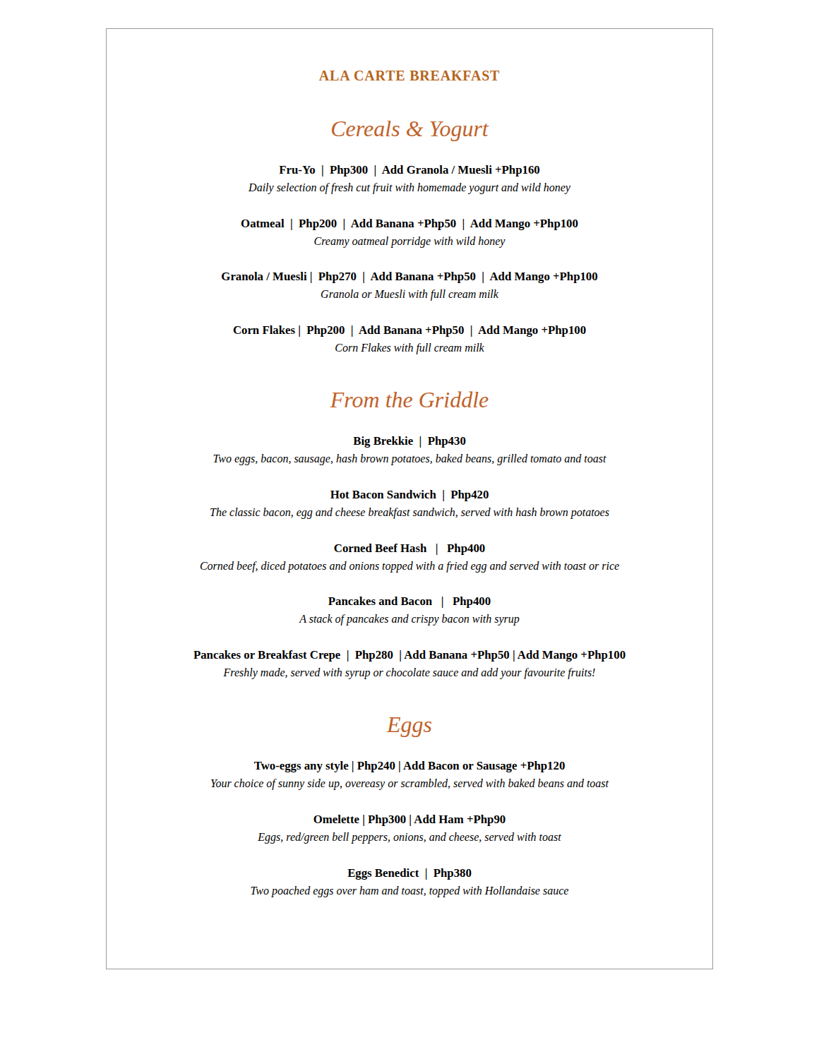ALA CARTE BREAKFAST
Cereals & Yogurt
Fru-Yo | Php300 | Add Granola / Muesli +Php160
Daily selection of fresh cut fruit with homemade yogurt and wild honey
Oatmeal | Php200 | Add Banana +Php50 | Add Mango +Php100
Creamy oatmeal porridge with wild honey
Granola / Muesli | Php270 | Add Banana +Php50 | Add Mango +Php100
Granola or Muesli with full cream milk
Corn Flakes | Php200 | Add Banana +Php50 | Add Mango +Php100
Corn Flakes with full cream milk
From the Griddle
Big Brekkie | Php430
Two eggs, bacon, sausage, hash brown potatoes, baked beans, grilled tomato and toast
Hot Bacon Sandwich | Php420
The classic bacon, egg and cheese breakfast sandwich, served with hash brown potatoes
Corned Beef Hash | Php400
Corned beef, diced potatoes and onions topped with a fried egg and served with toast or rice
Pancakes and Bacon | Php400
A stack of pancakes and crispy bacon with syrup
Pancakes or Breakfast Crepe | Php280 | Add Banana +Php50 | Add Mango +Php100
Freshly made, served with syrup or chocolate sauce and add your favourite fruits!
Eggs
Two-eggs any style | Php240 | Add Bacon or Sausage +Php120
Your choice of sunny side up, overeasy or scrambled, served with baked beans and toast
Omelette | Php300 | Add Ham +Php90
Eggs, red/green bell peppers, onions, and cheese, served with toast
Eggs Benedict | Php380
Two poached eggs over ham and toast, topped with Hollandaise sauce